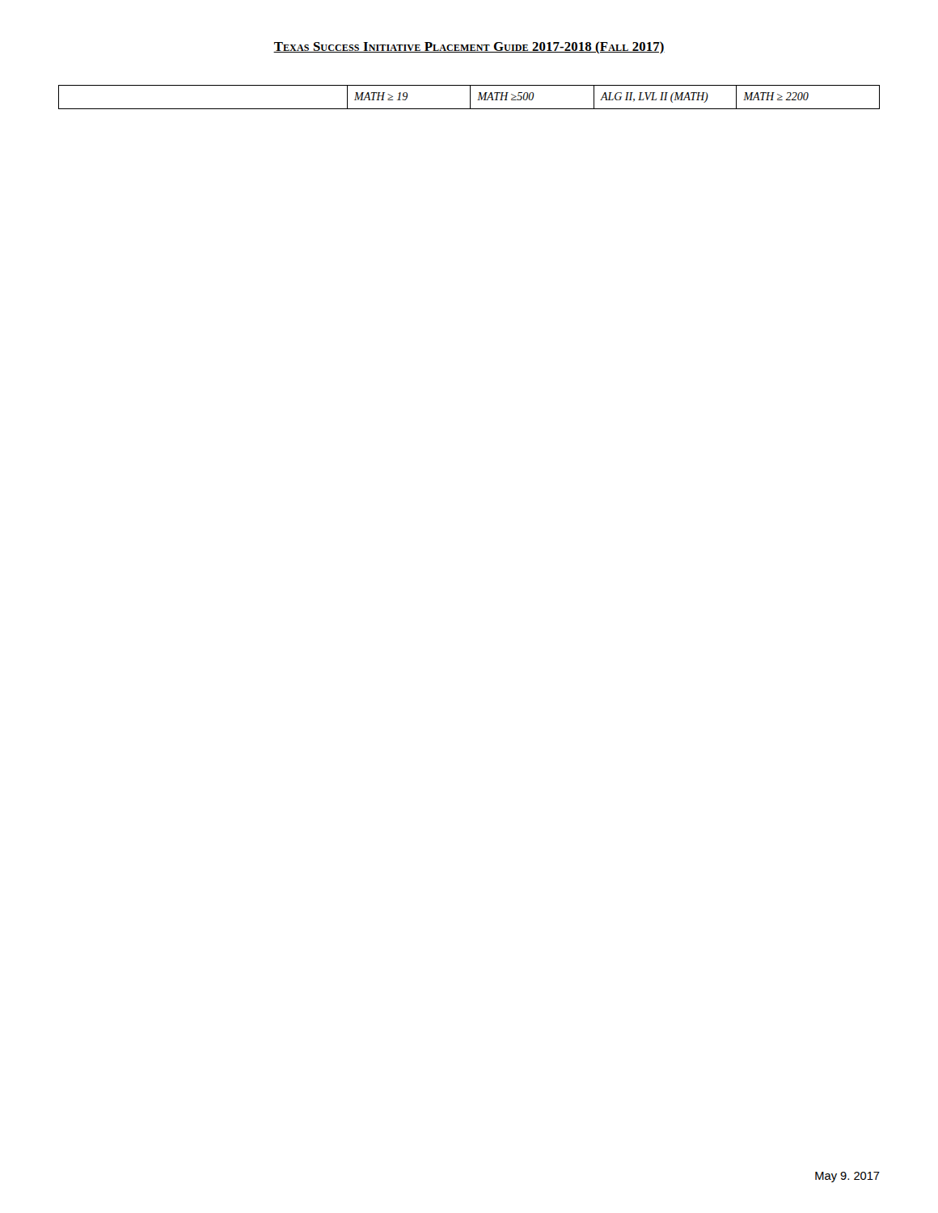Texas Success Initiative Placement Guide 2017-2018 (Fall 2017)
| | MATH ≥ 19 | MATH ≥500 | ALG II, LVL II (MATH) | MATH ≥ 2200 |
May 9. 2017